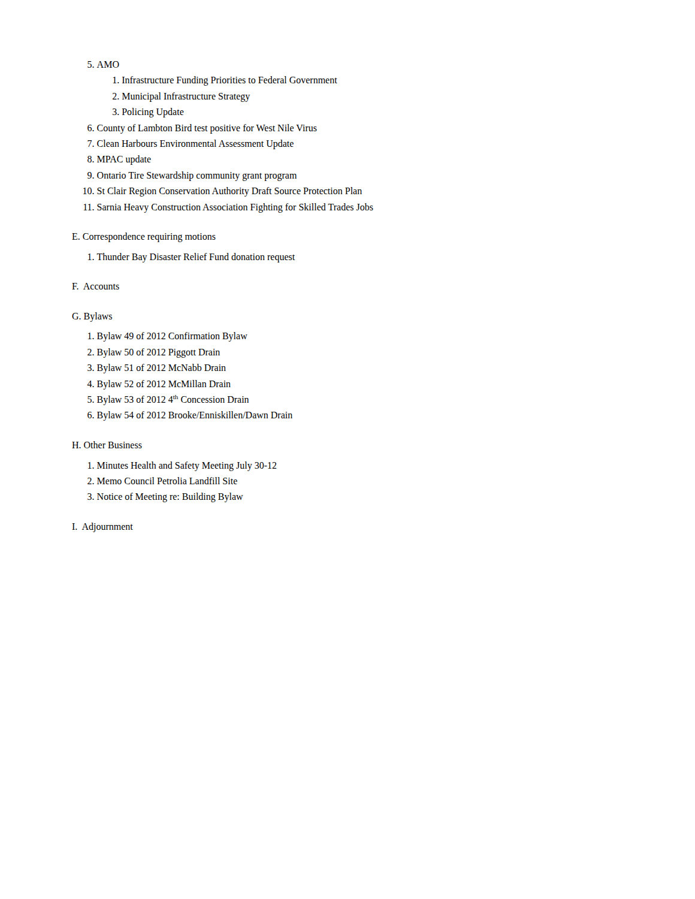AMO
Infrastructure Funding Priorities to Federal Government
Municipal Infrastructure Strategy
Policing Update
County of Lambton Bird test positive for West Nile Virus
Clean Harbours Environmental Assessment Update
MPAC update
Ontario Tire Stewardship community grant program
St Clair Region Conservation Authority Draft Source Protection Plan
Sarnia Heavy Construction Association Fighting for Skilled Trades Jobs
E. Correspondence requiring motions
Thunder Bay Disaster Relief Fund donation request
F. Accounts
G. Bylaws
Bylaw 49 of 2012 Confirmation Bylaw
Bylaw 50 of 2012 Piggott Drain
Bylaw 51 of 2012 McNabb Drain
Bylaw 52 of 2012 McMillan Drain
Bylaw 53 of 2012 4th Concession Drain
Bylaw 54 of 2012 Brooke/Enniskillen/Dawn Drain
H. Other Business
Minutes Health and Safety Meeting July 30-12
Memo Council Petrolia Landfill Site
Notice of Meeting re: Building Bylaw
I. Adjournment